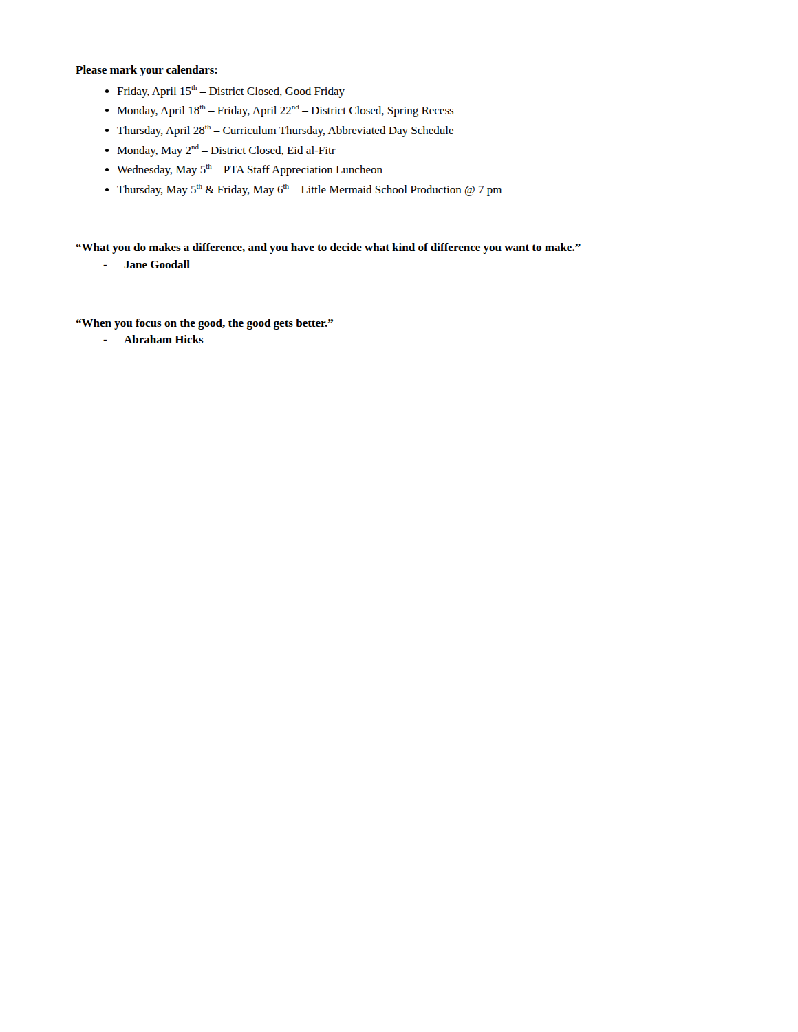Please mark your calendars:
Friday, April 15th – District Closed, Good Friday
Monday, April 18th – Friday, April 22nd – District Closed, Spring Recess
Thursday, April 28th – Curriculum Thursday, Abbreviated Day Schedule
Monday, May 2nd – District Closed, Eid al-Fitr
Wednesday, May 5th – PTA Staff Appreciation Luncheon
Thursday, May 5th & Friday, May 6th – Little Mermaid School Production @ 7 pm
“What you do makes a difference, and you have to decide what kind of difference you want to make.”
-Jane Goodall
“When you focus on the good, the good gets better.”
-Abraham Hicks